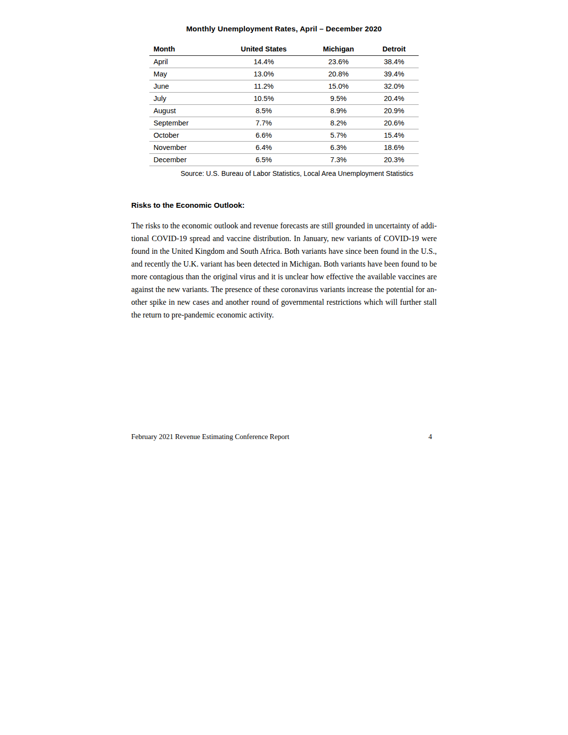Monthly Unemployment Rates, April – December 2020
| Month | United States | Michigan | Detroit |
| --- | --- | --- | --- |
| April | 14.4% | 23.6% | 38.4% |
| May | 13.0% | 20.8% | 39.4% |
| June | 11.2% | 15.0% | 32.0% |
| July | 10.5% | 9.5% | 20.4% |
| August | 8.5% | 8.9% | 20.9% |
| September | 7.7% | 8.2% | 20.6% |
| October | 6.6% | 5.7% | 15.4% |
| November | 6.4% | 6.3% | 18.6% |
| December | 6.5% | 7.3% | 20.3% |
Source: U.S. Bureau of Labor Statistics, Local Area Unemployment Statistics
Risks to the Economic Outlook:
The risks to the economic outlook and revenue forecasts are still grounded in uncertainty of additional COVID-19 spread and vaccine distribution. In January, new variants of COVID-19 were found in the United Kingdom and South Africa. Both variants have since been found in the U.S., and recently the U.K. variant has been detected in Michigan. Both variants have been found to be more contagious than the original virus and it is unclear how effective the available vaccines are against the new variants. The presence of these coronavirus variants increase the potential for another spike in new cases and another round of governmental restrictions which will further stall the return to pre-pandemic economic activity.
February 2021 Revenue Estimating Conference Report 4